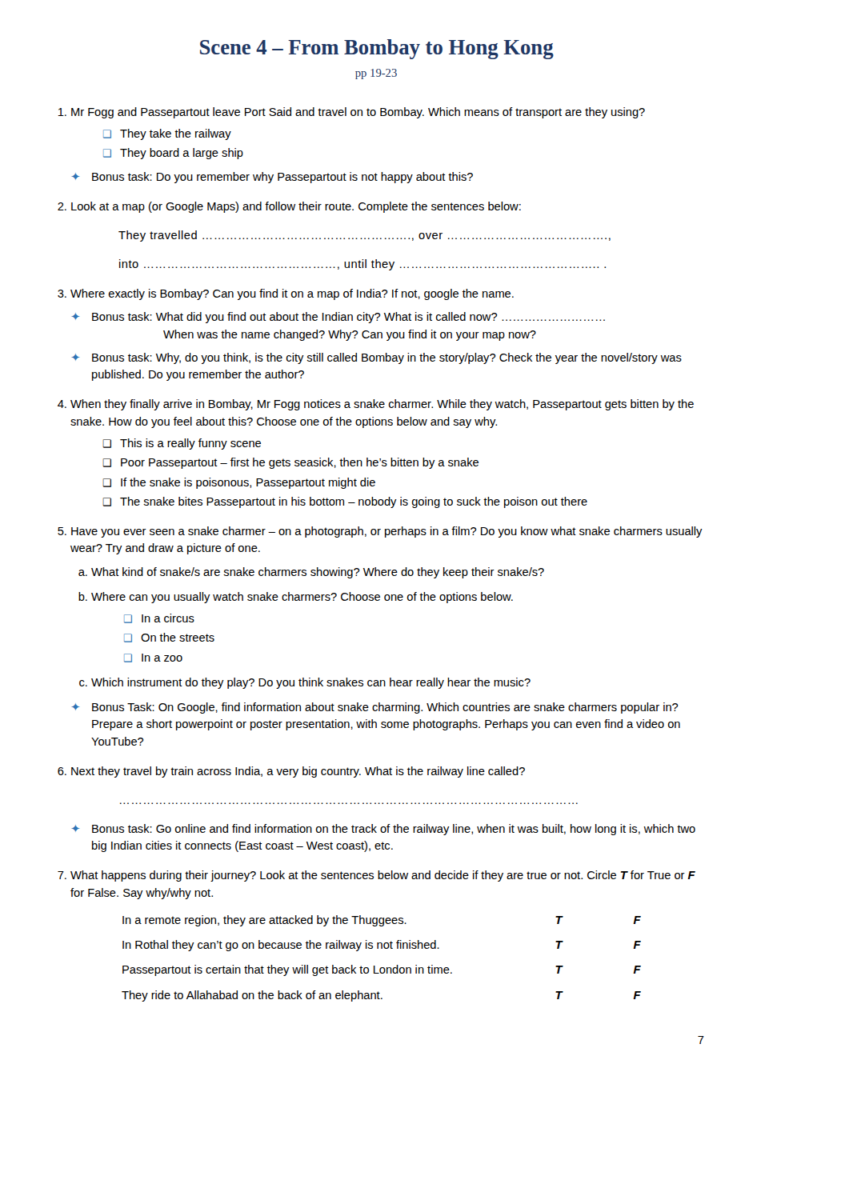Scene 4 – From Bombay to Hong Kong
pp 19-23
Mr Fogg and Passepartout leave Port Said and travel on to Bombay. Which means of transport are they using?
They take the railway
They board a large ship
Bonus task: Do you remember why Passepartout is not happy about this?
Look at a map (or Google Maps) and follow their route. Complete the sentences below:
They travelled ……………………………………………., over ………………………………….,
into …………………………………………, until they ………………………………………….. .
Where exactly is Bombay? Can you find it on a map of India? If not, google the name.
Bonus task: What did you find out about the Indian city? What is it called now? ………………………
When was the name changed? Why? Can you find it on your map now?
Bonus task: Why, do you think, is the city still called Bombay in the story/play? Check the year the novel/story was published. Do you remember the author?
When they finally arrive in Bombay, Mr Fogg notices a snake charmer. While they watch, Passepartout gets bitten by the snake. How do you feel about this? Choose one of the options below and say why.
This is a really funny scene
Poor Passepartout – first he gets seasick, then he’s bitten by a snake
If the snake is poisonous, Passepartout might die
The snake bites Passepartout in his bottom – nobody is going to suck the poison out there
Have you ever seen a snake charmer – on a photograph, or perhaps in a film? Do you know what snake charmers usually wear? Try and draw a picture of one.
What kind of snake/s are snake charmers showing? Where do they keep their snake/s?
Where can you usually watch snake charmers? Choose one of the options below.
In a circus
On the streets
In a zoo
Which instrument do they play? Do you think snakes can hear really hear the music?
Bonus Task: On Google, find information about snake charming. Which countries are snake charmers popular in? Prepare a short powerpoint or poster presentation, with some photographs. Perhaps you can even find a video on YouTube?
Next they travel by train across India, a very big country. What is the railway line called?
……………………………………………………………………………………………………
Bonus task: Go online and find information on the track of the railway line, when it was built, how long it is, which two big Indian cities it connects (East coast – West coast), etc.
What happens during their journey? Look at the sentences below and decide if they are true or not. Circle T for True or F for False. Say why/why not.
| In a remote region, they are attacked by the Thuggees. | T | F |
| In Rothal they can’t go on because the railway is not finished. | T | F |
| Passepartout is certain that they will get back to London in time. | T | F |
| They ride to Allahabad on the back of an elephant. | T | F |
7